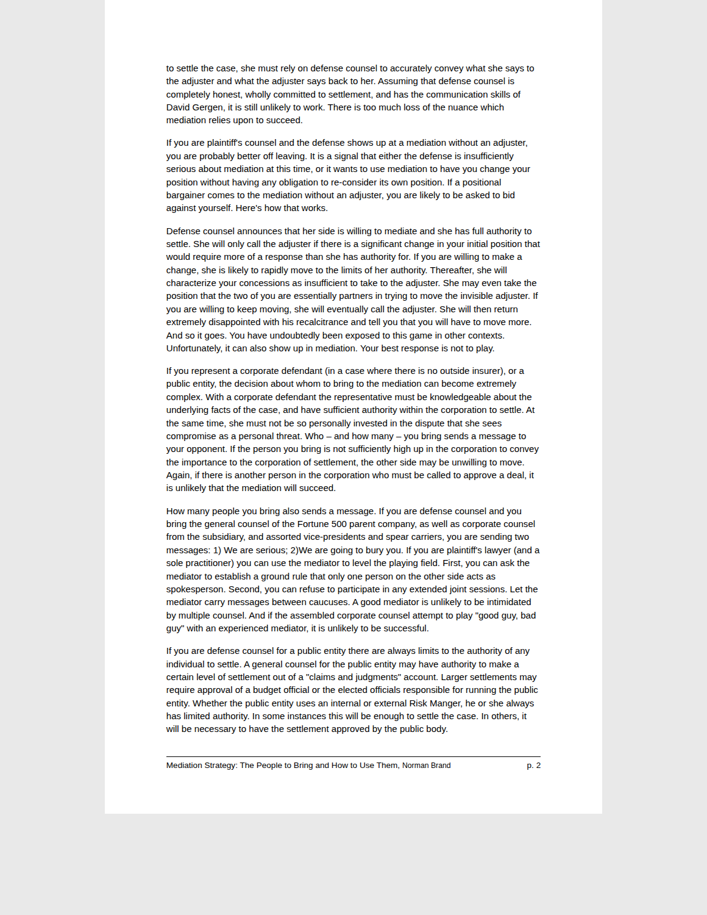to settle the case, she must rely on defense counsel to accurately convey what she says to the adjuster and what the adjuster says back to her. Assuming that defense counsel is completely honest, wholly committed to settlement, and has the communication skills of David Gergen, it is still unlikely to work. There is too much loss of the nuance which mediation relies upon to succeed.
If you are plaintiff's counsel and the defense shows up at a mediation without an adjuster, you are probably better off leaving. It is a signal that either the defense is insufficiently serious about mediation at this time, or it wants to use mediation to have you change your position without having any obligation to re-consider its own position. If a positional bargainer comes to the mediation without an adjuster, you are likely to be asked to bid against yourself. Here's how that works.
Defense counsel announces that her side is willing to mediate and she has full authority to settle. She will only call the adjuster if there is a significant change in your initial position that would require more of a response than she has authority for. If you are willing to make a change, she is likely to rapidly move to the limits of her authority. Thereafter, she will characterize your concessions as insufficient to take to the adjuster. She may even take the position that the two of you are essentially partners in trying to move the invisible adjuster. If you are willing to keep moving, she will eventually call the adjuster. She will then return extremely disappointed with his recalcitrance and tell you that you will have to move more. And so it goes. You have undoubtedly been exposed to this game in other contexts. Unfortunately, it can also show up in mediation. Your best response is not to play.
If you represent a corporate defendant (in a case where there is no outside insurer), or a public entity, the decision about whom to bring to the mediation can become extremely complex. With a corporate defendant the representative must be knowledgeable about the underlying facts of the case, and have sufficient authority within the corporation to settle. At the same time, she must not be so personally invested in the dispute that she sees compromise as a personal threat. Who – and how many – you bring sends a message to your opponent. If the person you bring is not sufficiently high up in the corporation to convey the importance to the corporation of settlement, the other side may be unwilling to move. Again, if there is another person in the corporation who must be called to approve a deal, it is unlikely that the mediation will succeed.
How many people you bring also sends a message. If you are defense counsel and you bring the general counsel of the Fortune 500 parent company, as well as corporate counsel from the subsidiary, and assorted vice-presidents and spear carriers, you are sending two messages: 1) We are serious; 2)We are going to bury you. If you are plaintiff's lawyer (and a sole practitioner) you can use the mediator to level the playing field. First, you can ask the mediator to establish a ground rule that only one person on the other side acts as spokesperson. Second, you can refuse to participate in any extended joint sessions. Let the mediator carry messages between caucuses. A good mediator is unlikely to be intimidated by multiple counsel. And if the assembled corporate counsel attempt to play "good guy, bad guy" with an experienced mediator, it is unlikely to be successful.
If you are defense counsel for a public entity there are always limits to the authority of any individual to settle. A general counsel for the public entity may have authority to make a certain level of settlement out of a "claims and judgments" account. Larger settlements may require approval of a budget official or the elected officials responsible for running the public entity. Whether the public entity uses an internal or external Risk Manger, he or she always has limited authority. In some instances this will be enough to settle the case. In others, it will be necessary to have the settlement approved by the public body.
Mediation Strategy: The People to Bring and How to Use Them, Norman Brand p. 2